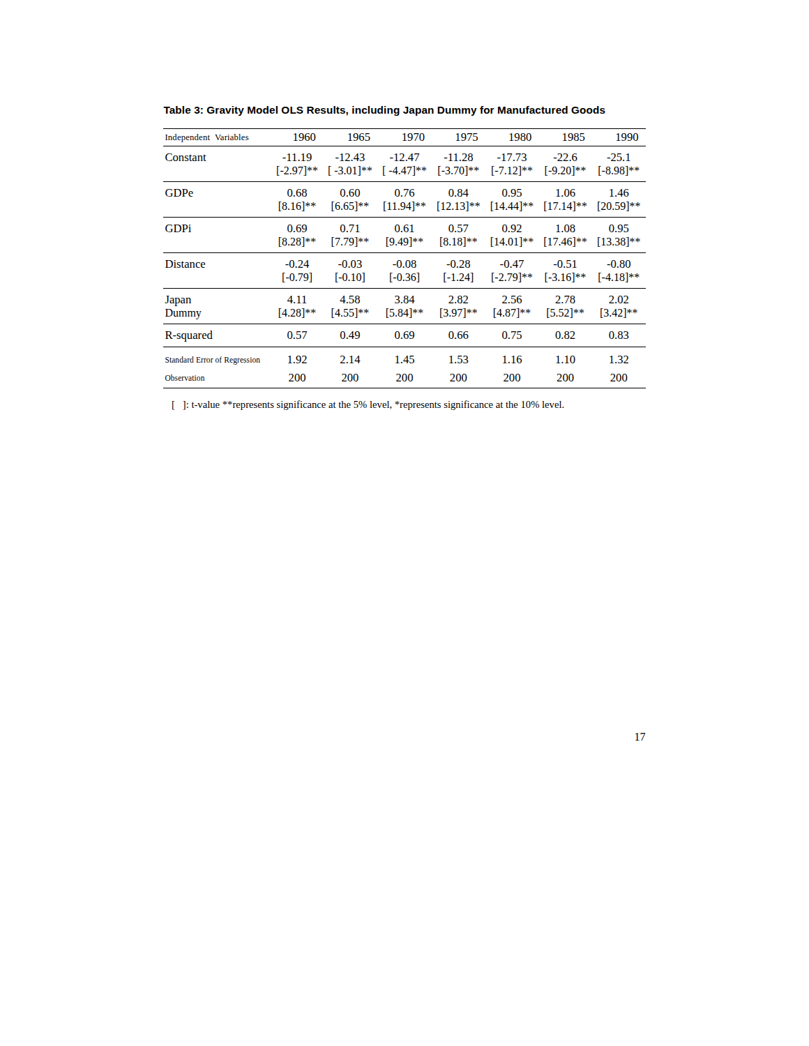Table 3: Gravity Model OLS Results, including Japan Dummy for Manufactured Goods
| Independent Variables | 1960 | 1965 | 1970 | 1975 | 1980 | 1985 | 1990 |
| --- | --- | --- | --- | --- | --- | --- | --- |
| Constant | -11.19 | -12.43 | -12.47 | -11.28 | -17.73 | -22.6 | -25.1 |
| | [-2.97]** | [ -3.01]** | [ -4.47]** | [-3.70]** | [-7.12]** | [-9.20]** | [-8.98]** |
| GDPe | 0.68 | 0.60 | 0.76 | 0.84 | 0.95 | 1.06 | 1.46 |
| | [8.16]** | [6.65]** | [11.94]** | [12.13]** | [14.44]** | [17.14]** | [20.59]** |
| GDPi | 0.69 | 0.71 | 0.61 | 0.57 | 0.92 | 1.08 | 0.95 |
| | [8.28]** | [7.79]** | [9.49]** | [8.18]** | [14.01]** | [17.46]** | [13.38]** |
| Distance | -0.24 | -0.03 | -0.08 | -0.28 | -0.47 | -0.51 | -0.80 |
| | [-0.79] | [-0.10] | [-0.36] | [-1.24] | [-2.79]** | [-3.16]** | [-4.18]** |
| Japan | 4.11 | 4.58 | 3.84 | 2.82 | 2.56 | 2.78 | 2.02 |
| Dummy | [4.28]** | [4.55]** | [5.84]** | [3.97]** | [4.87]** | [5.52]** | [3.42]** |
| R-squared | 0.57 | 0.49 | 0.69 | 0.66 | 0.75 | 0.82 | 0.83 |
| Standard Error of Regression | 1.92 | 2.14 | 1.45 | 1.53 | 1.16 | 1.10 | 1.32 |
| Observation | 200 | 200 | 200 | 200 | 200 | 200 | 200 |
[ ]: t-value **represents significance at the 5% level, *represents significance at the 10% level.
17